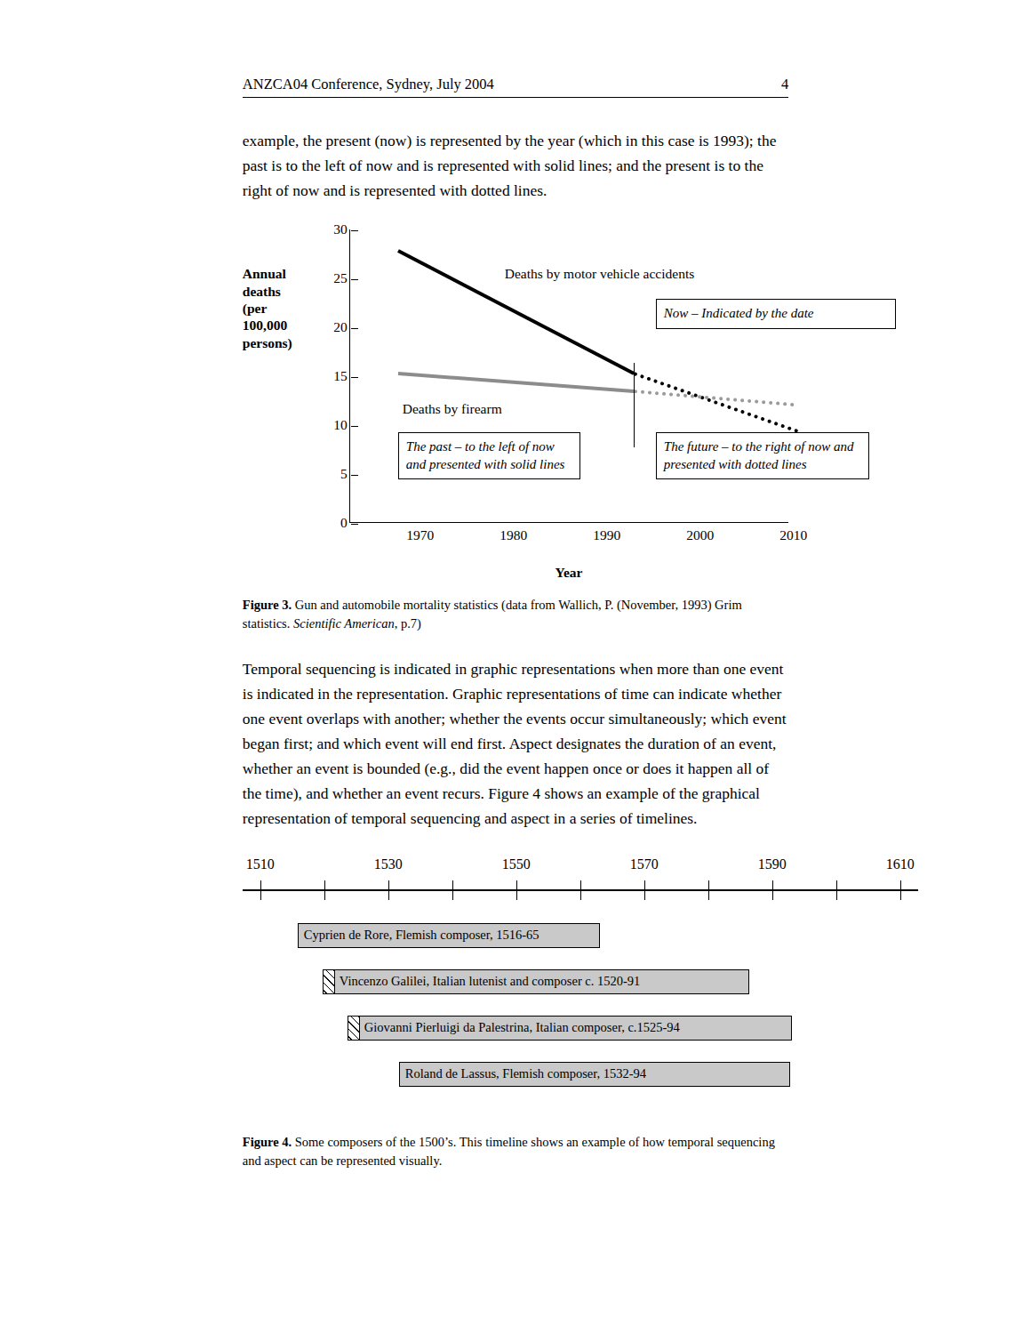ANZCA04 Conference, Sydney, July 2004 4
example, the present (now) is represented by the year (which in this case is 1993); the past is to the left of now and is represented with solid lines; and the present is to the right of now and is represented with dotted lines.
Annual
deaths
(per
100,000
persons)
30
25
20
15
10
5
0
1970
1980
1990
2000
2010
Deaths by motor vehicle accidents
Deaths by firearm
Now – Indicated by the date
The past – to the left of now and presented with solid lines
The future – to the right of now and presented with dotted lines
Year
Figure 3. Gun and automobile mortality statistics (data from Wallich, P. (November, 1993) Grim statistics. Scientific American, p.7)
Temporal sequencing is indicated in graphic representations when more than one event is indicated in the representation. Graphic representations of time can indicate whether one event overlaps with another; whether the events occur simultaneously; which event began first; and which event will end first. Aspect designates the duration of an event, whether an event is bounded (e.g., did the event happen once or does it happen all of the time), and whether an event recurs. Figure 4 shows an example of the graphical representation of temporal sequencing and aspect in a series of timelines.
1510
1530
1550
1570
1590
1610
Cyprien de Rore, Flemish composer, 1516-65
Vincenzo Galilei, Italian lutenist and composer c. 1520-91
Giovanni Pierluigi da Palestrina, Italian composer, c.1525-94
Roland de Lassus, Flemish composer, 1532-94
Figure 4. Some composers of the 1500’s. This timeline shows an example of how temporal sequencing and aspect can be represented visually.